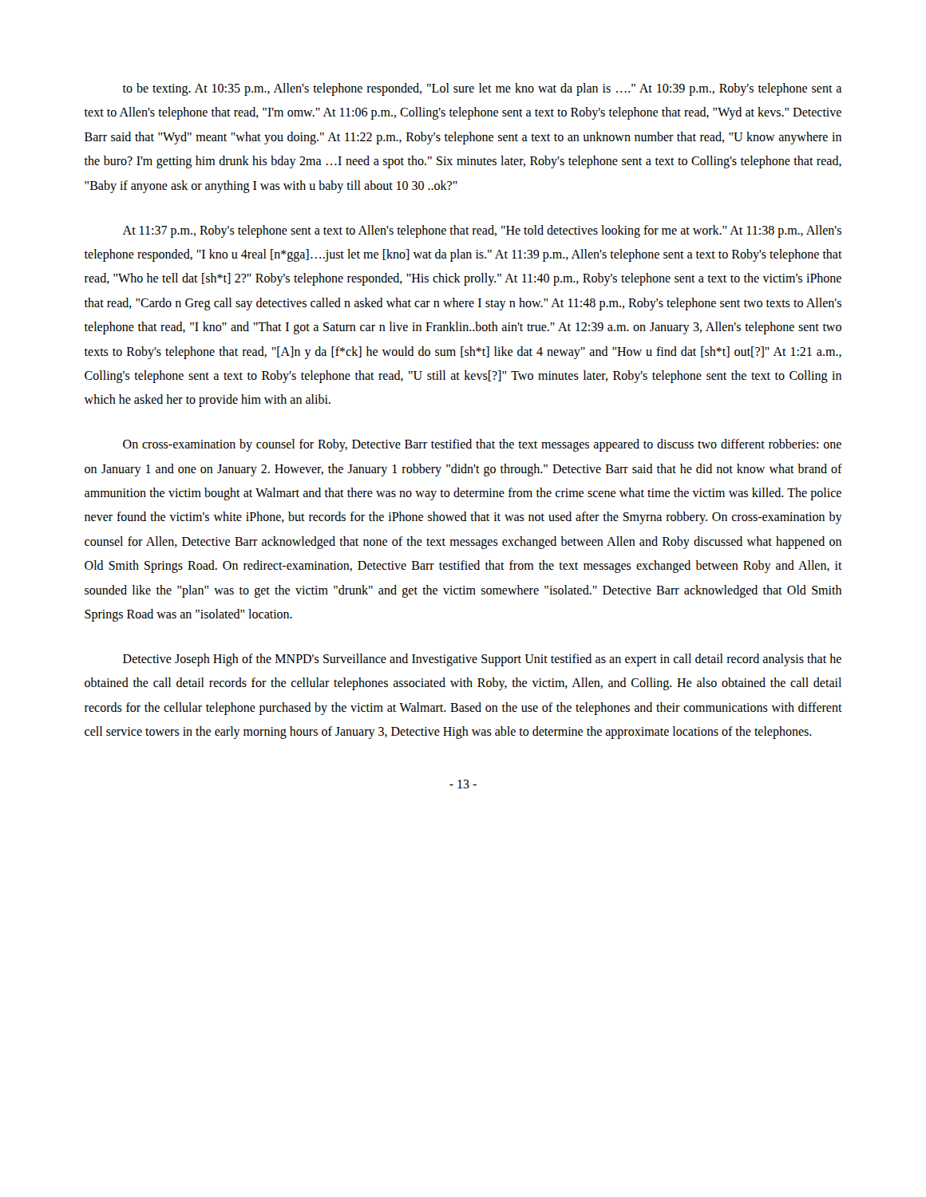to be texting. At 10:35 p.m., Allen's telephone responded, "Lol sure let me kno wat da plan is …." At 10:39 p.m., Roby's telephone sent a text to Allen's telephone that read, "I'm omw." At 11:06 p.m., Colling's telephone sent a text to Roby's telephone that read, "Wyd at kevs." Detective Barr said that "Wyd" meant "what you doing." At 11:22 p.m., Roby's telephone sent a text to an unknown number that read, "U know anywhere in the buro? I'm getting him drunk his bday 2ma …I need a spot tho." Six minutes later, Roby's telephone sent a text to Colling's telephone that read, "Baby if anyone ask or anything I was with u baby till about 10 30 ..ok?"
At 11:37 p.m., Roby's telephone sent a text to Allen's telephone that read, "He told detectives looking for me at work." At 11:38 p.m., Allen's telephone responded, "I kno u 4real [n*gga]….just let me [kno] wat da plan is." At 11:39 p.m., Allen's telephone sent a text to Roby's telephone that read, "Who he tell dat [sh*t] 2?" Roby's telephone responded, "His chick prolly." At 11:40 p.m., Roby's telephone sent a text to the victim's iPhone that read, "Cardo n Greg call say detectives called n asked what car n where I stay n how." At 11:48 p.m., Roby's telephone sent two texts to Allen's telephone that read, "I kno" and "That I got a Saturn car n live in Franklin..both ain't true." At 12:39 a.m. on January 3, Allen's telephone sent two texts to Roby's telephone that read, "[A]n y da [f*ck] he would do sum [sh*t] like dat 4 neway" and "How u find dat [sh*t] out[?]" At 1:21 a.m., Colling's telephone sent a text to Roby's telephone that read, "U still at kevs[?]" Two minutes later, Roby's telephone sent the text to Colling in which he asked her to provide him with an alibi.
On cross-examination by counsel for Roby, Detective Barr testified that the text messages appeared to discuss two different robberies: one on January 1 and one on January 2. However, the January 1 robbery "didn't go through." Detective Barr said that he did not know what brand of ammunition the victim bought at Walmart and that there was no way to determine from the crime scene what time the victim was killed. The police never found the victim's white iPhone, but records for the iPhone showed that it was not used after the Smyrna robbery. On cross-examination by counsel for Allen, Detective Barr acknowledged that none of the text messages exchanged between Allen and Roby discussed what happened on Old Smith Springs Road. On redirect-examination, Detective Barr testified that from the text messages exchanged between Roby and Allen, it sounded like the "plan" was to get the victim "drunk" and get the victim somewhere "isolated." Detective Barr acknowledged that Old Smith Springs Road was an "isolated" location.
Detective Joseph High of the MNPD's Surveillance and Investigative Support Unit testified as an expert in call detail record analysis that he obtained the call detail records for the cellular telephones associated with Roby, the victim, Allen, and Colling. He also obtained the call detail records for the cellular telephone purchased by the victim at Walmart. Based on the use of the telephones and their communications with different cell service towers in the early morning hours of January 3, Detective High was able to determine the approximate locations of the telephones.
- 13 -